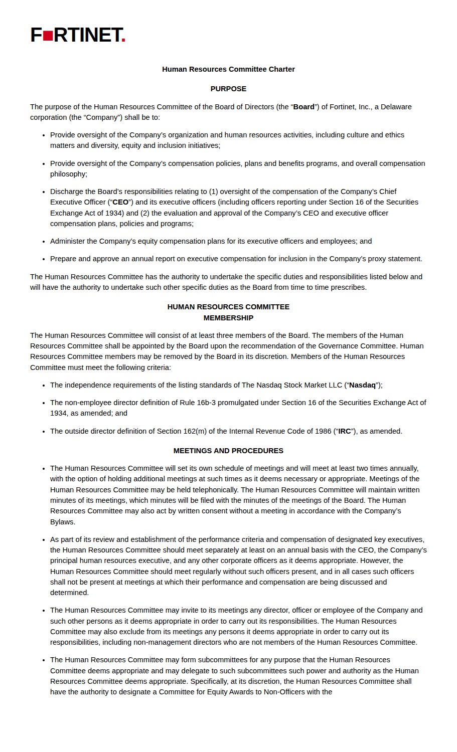F■RTINET.
Human Resources Committee Charter
PURPOSE
The purpose of the Human Resources Committee of the Board of Directors (the “Board”) of Fortinet, Inc., a Delaware corporation (the “Company”) shall be to:
Provide oversight of the Company’s organization and human resources activities, including culture and ethics matters and diversity, equity and inclusion initiatives;
Provide oversight of the Company’s compensation policies, plans and benefits programs, and overall compensation philosophy;
Discharge the Board’s responsibilities relating to (1) oversight of the compensation of the Company’s Chief Executive Officer (“CEO”) and its executive officers (including officers reporting under Section 16 of the Securities Exchange Act of 1934) and (2) the evaluation and approval of the Company’s CEO and executive officer compensation plans, policies and programs;
Administer the Company’s equity compensation plans for its executive officers and employees; and
Prepare and approve an annual report on executive compensation for inclusion in the Company’s proxy statement.
The Human Resources Committee has the authority to undertake the specific duties and responsibilities listed below and will have the authority to undertake such other specific duties as the Board from time to time prescribes.
HUMAN RESOURCES COMMITTEE
MEMBERSHIP
The Human Resources Committee will consist of at least three members of the Board. The members of the Human Resources Committee shall be appointed by the Board upon the recommendation of the Governance Committee. Human Resources Committee members may be removed by the Board in its discretion. Members of the Human Resources Committee must meet the following criteria:
The independence requirements of the listing standards of The Nasdaq Stock Market LLC (“Nasdaq”);
The non-employee director definition of Rule 16b-3 promulgated under Section 16 of the Securities Exchange Act of 1934, as amended; and
The outside director definition of Section 162(m) of the Internal Revenue Code of 1986 (“IRC”), as amended.
MEETINGS AND PROCEDURES
The Human Resources Committee will set its own schedule of meetings and will meet at least two times annually, with the option of holding additional meetings at such times as it deems necessary or appropriate. Meetings of the Human Resources Committee may be held telephonically. The Human Resources Committee will maintain written minutes of its meetings, which minutes will be filed with the minutes of the meetings of the Board. The Human Resources Committee may also act by written consent without a meeting in accordance with the Company’s Bylaws.
As part of its review and establishment of the performance criteria and compensation of designated key executives, the Human Resources Committee should meet separately at least on an annual basis with the CEO, the Company’s principal human resources executive, and any other corporate officers as it deems appropriate. However, the Human Resources Committee should meet regularly without such officers present, and in all cases such officers shall not be present at meetings at which their performance and compensation are being discussed and determined.
The Human Resources Committee may invite to its meetings any director, officer or employee of the Company and such other persons as it deems appropriate in order to carry out its responsibilities. The Human Resources Committee may also exclude from its meetings any persons it deems appropriate in order to carry out its responsibilities, including non-management directors who are not members of the Human Resources Committee.
The Human Resources Committee may form subcommittees for any purpose that the Human Resources Committee deems appropriate and may delegate to such subcommittees such power and authority as the Human Resources Committee deems appropriate. Specifically, at its discretion, the Human Resources Committee shall have the authority to designate a Committee for Equity Awards to Non-Officers with the